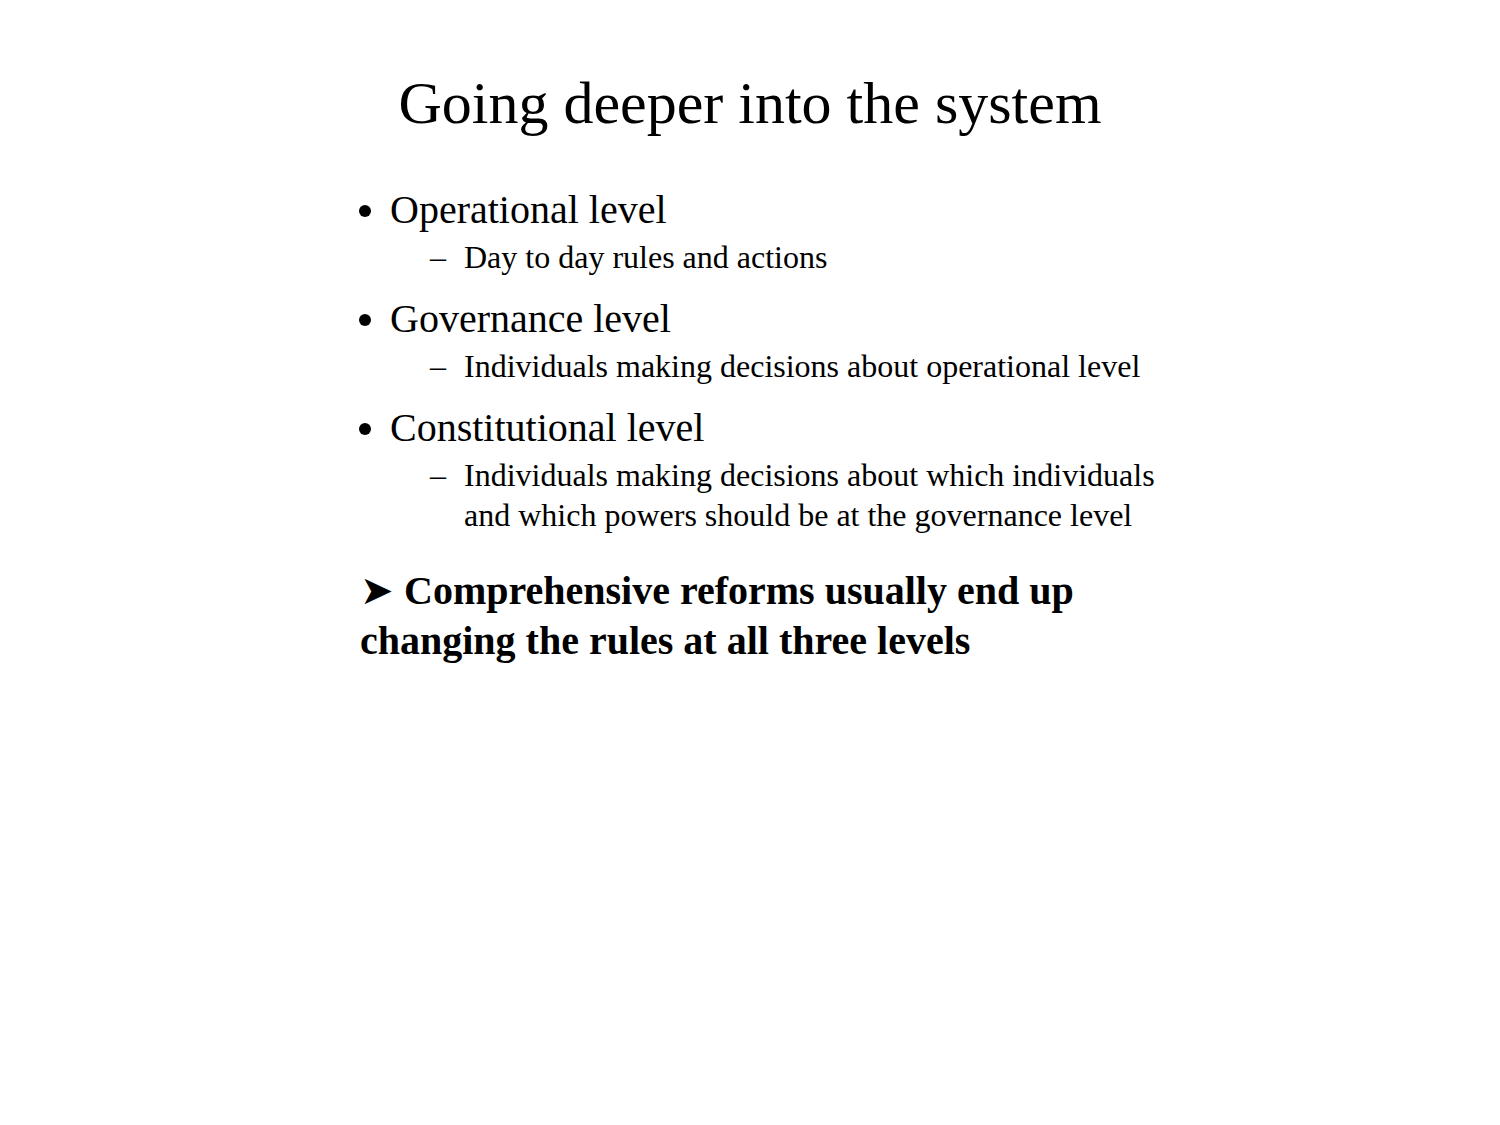Going deeper into the system
Operational level
Day to day rules and actions
Governance level
Individuals making decisions about operational level
Constitutional level
Individuals making decisions about which individuals and which powers should be at the governance level
➤Comprehensive reforms usually end up changing the rules at all three levels